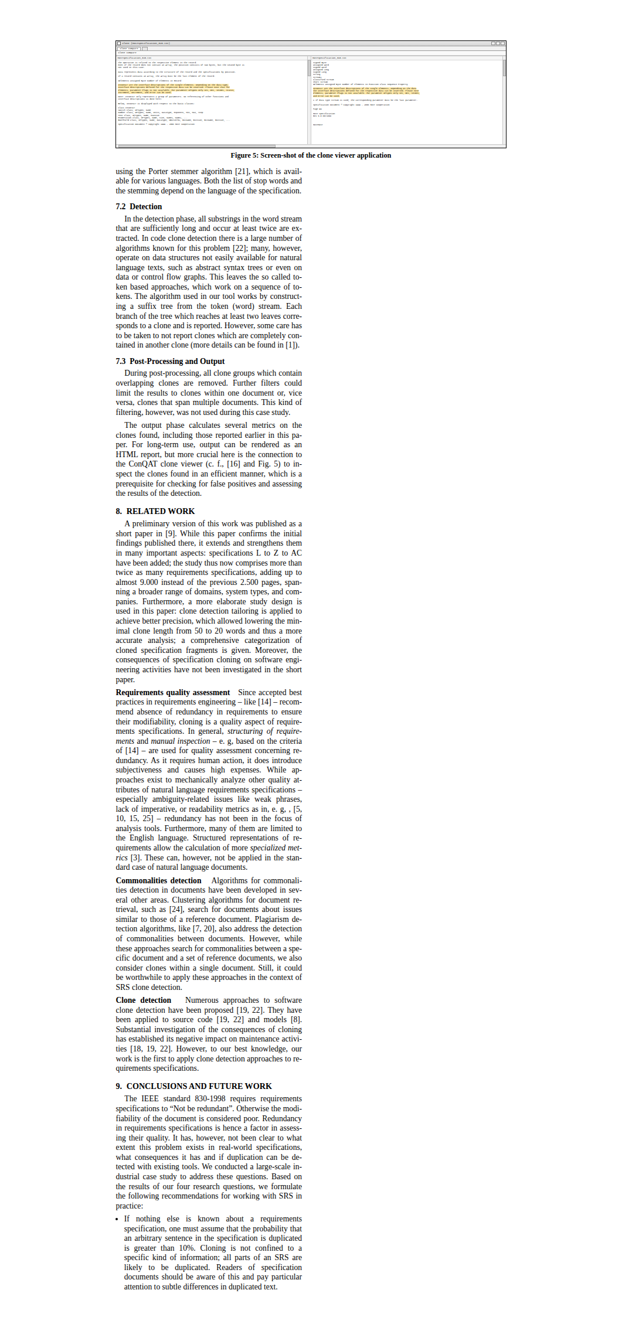Clone (MOSTSpecification_3V0.txt)
Clone Compare
Clone Compare
MOSTSpecification_3V0.txt
the operation is related to the respective element in the record.
Even if the record does not contain an Array, the position consists of two bytes, but the second byte is
not used in this case.
Data represents data according to the structure of the record and the specifications by position.
If a record contains an Array, the Array must be the last element of the record.
NElements Unsigned Byte Number of elements in Record
IntDescr are the interface descriptions of the single elements. Depending on the data type,
interface descriptions defined for the respective data can be inserted. Please note that for
elements, parameter Flags is not available. For parameter OPTypes only Set, Get, SetGet, Status,
Increment, Decrement, and Error can be used.
Note: IntDescr only represents a group of parameters. No referencing of other functions and
interface descriptions is done here!
Below, IntDescr is displayed with respect to the basic classes:
Class IntDescr
Switch Class, OPTypes, Name
Number Class, OPTypes, Name, Units, DataType, Exponent, Min, Max, Step
Text Class, OPTypes, Name, MaxSize
Enumeration Class, OPTypes, Name, Size, Name1, Name2, ...
BoolField Class, OPTypes, Name, DataType, NBitVerb1, BitName, BitSize, BitName, BitSize, ...
Specification Document © Copyright 1999 - 2008 MOST Cooperation
MOSTSpecification_3V0.txt
Signed Byte
Unsigned Word
Signed Word
Unsigned Long
Signed Long
String
Stream2
Classified Stream
Short Stream
NElements Unsigned Byte Number of elements in Function Class Sequence Property
IntDescr are the interface descriptions of the single elements. Depending on the data
the interface descriptions defined for the respective data can be inserted. Please note
elements, parameter Flags is not available. For parameter OPTypes only Set, Get, SetGet,
and Error can be used.
1 If data type Stream is used, the corresponding parameter must be the last parameter.
Specification Document © Copyright 1999 - 2008 MOST Cooperation
Page 99
MOST Specification
Rev 3.0 05/2008
MOSTMOST
Figure 5: Screen-shot of the clone viewer application
using the Porter stemmer algorithm [21], which is available for various languages. Both the list of stop words and the stemming depend on the language of the specification.
7.2 Detection
In the detection phase, all substrings in the word stream that are sufficiently long and occur at least twice are extracted. In code clone detection there is a large number of algorithms known for this problem [22]; many, however, operate on data structures not easily available for natural language texts, such as abstract syntax trees or even on data or control flow graphs. This leaves the so called token based approaches, which work on a sequence of tokens. The algorithm used in our tool works by constructing a suffix tree from the token (word) stream. Each branch of the tree which reaches at least two leaves corresponds to a clone and is reported. However, some care has to be taken to not report clones which are completely contained in another clone (more details can be found in [1]).
7.3 Post-Processing and Output
During post-processing, all clone groups which contain overlapping clones are removed. Further filters could limit the results to clones within one document or, vice versa, clones that span multiple documents. This kind of filtering, however, was not used during this case study.
The output phase calculates several metrics on the clones found, including those reported earlier in this paper. For long-term use, output can be rendered as an HTML report, but more crucial here is the connection to the ConQAT clone viewer (c. f., [16] and Fig. 5) to inspect the clones found in an efficient manner, which is a prerequisite for checking for false positives and assessing the results of the detection.
8. RELATED WORK
A preliminary version of this work was published as a short paper in [9]. While this paper confirms the initial findings published there, it extends and strengthens them in many important aspects: specifications L to Z to AC have been added; the study thus now comprises more than twice as many requirements specifications, adding up to almost 9.000 instead of the previous 2.500 pages, spanning a broader range of domains, system types, and companies. Furthermore, a more elaborate study design is used in this paper: clone detection tailoring is applied to achieve better precision, which allowed lowering the minimal clone length from 50 to 20 words and thus a more accurate analysis; a comprehensive categorization of cloned specification fragments is given. Moreover, the consequences of specification cloning on software engineering activities have not been investigated in the short paper.
Requirements quality assessment Since accepted best practices in requirements engineering – like [14] – recommend absence of redundancy in requirements to ensure their modifiability, cloning is a quality aspect of requirements specifications. In general, structuring of requirements and manual inspection – e. g, based on the criteria of [14] – are used for quality assessment concerning redundancy. As it requires human action, it does introduce subjectiveness and causes high expenses. While approaches exist to mechanically analyze other quality attributes of natural language requirements specifications – especially ambiguity-related issues like weak phrases, lack of imperative, or readability metrics as in, e. g, , [5, 10, 15, 25] – redundancy has not been in the focus of analysis tools. Furthermore, many of them are limited to the English language. Structured representations of requirements allow the calculation of more specialized metrics [3]. These can, however, not be applied in the standard case of natural language documents.
Commonalities detection Algorithms for commonalities detection in documents have been developed in several other areas. Clustering algorithms for document retrieval, such as [24], search for documents about issues similar to those of a reference document. Plagiarism detection algorithms, like [7, 20], also address the detection of commonalities between documents. However, while these approaches search for commonalities between a specific document and a set of reference documents, we also consider clones within a single document. Still, it could be worthwhile to apply these approaches in the context of SRS clone detection.
Clone detection Numerous approaches to software clone detection have been proposed [19, 22]. They have been applied to source code [19, 22] and models [8]. Substantial investigation of the consequences of cloning has established its negative impact on maintenance activities [18, 19, 22]. However, to our best knowledge, our work is the first to apply clone detection approaches to requirements specifications.
9. CONCLUSIONS AND FUTURE WORK
The IEEE standard 830-1998 requires requirements specifications to “Not be redundant”. Otherwise the modifiability of the document is considered poor. Redundancy in requirements specifications is hence a factor in assessing their quality. It has, however, not been clear to what extent this problem exists in real-world specifications, what consequences it has and if duplication can be detected with existing tools. We conducted a large-scale industrial case study to address these questions. Based on the results of our four research questions, we formulate the following recommendations for working with SRS in practice:
If nothing else is known about a requirements specification, one must assume that the probability that an arbitrary sentence in the specification is duplicated is greater than 10%. Cloning is not confined to a specific kind of information; all parts of an SRS are likely to be duplicated. Readers of specification documents should be aware of this and pay particular attention to subtle differences in duplicated text.